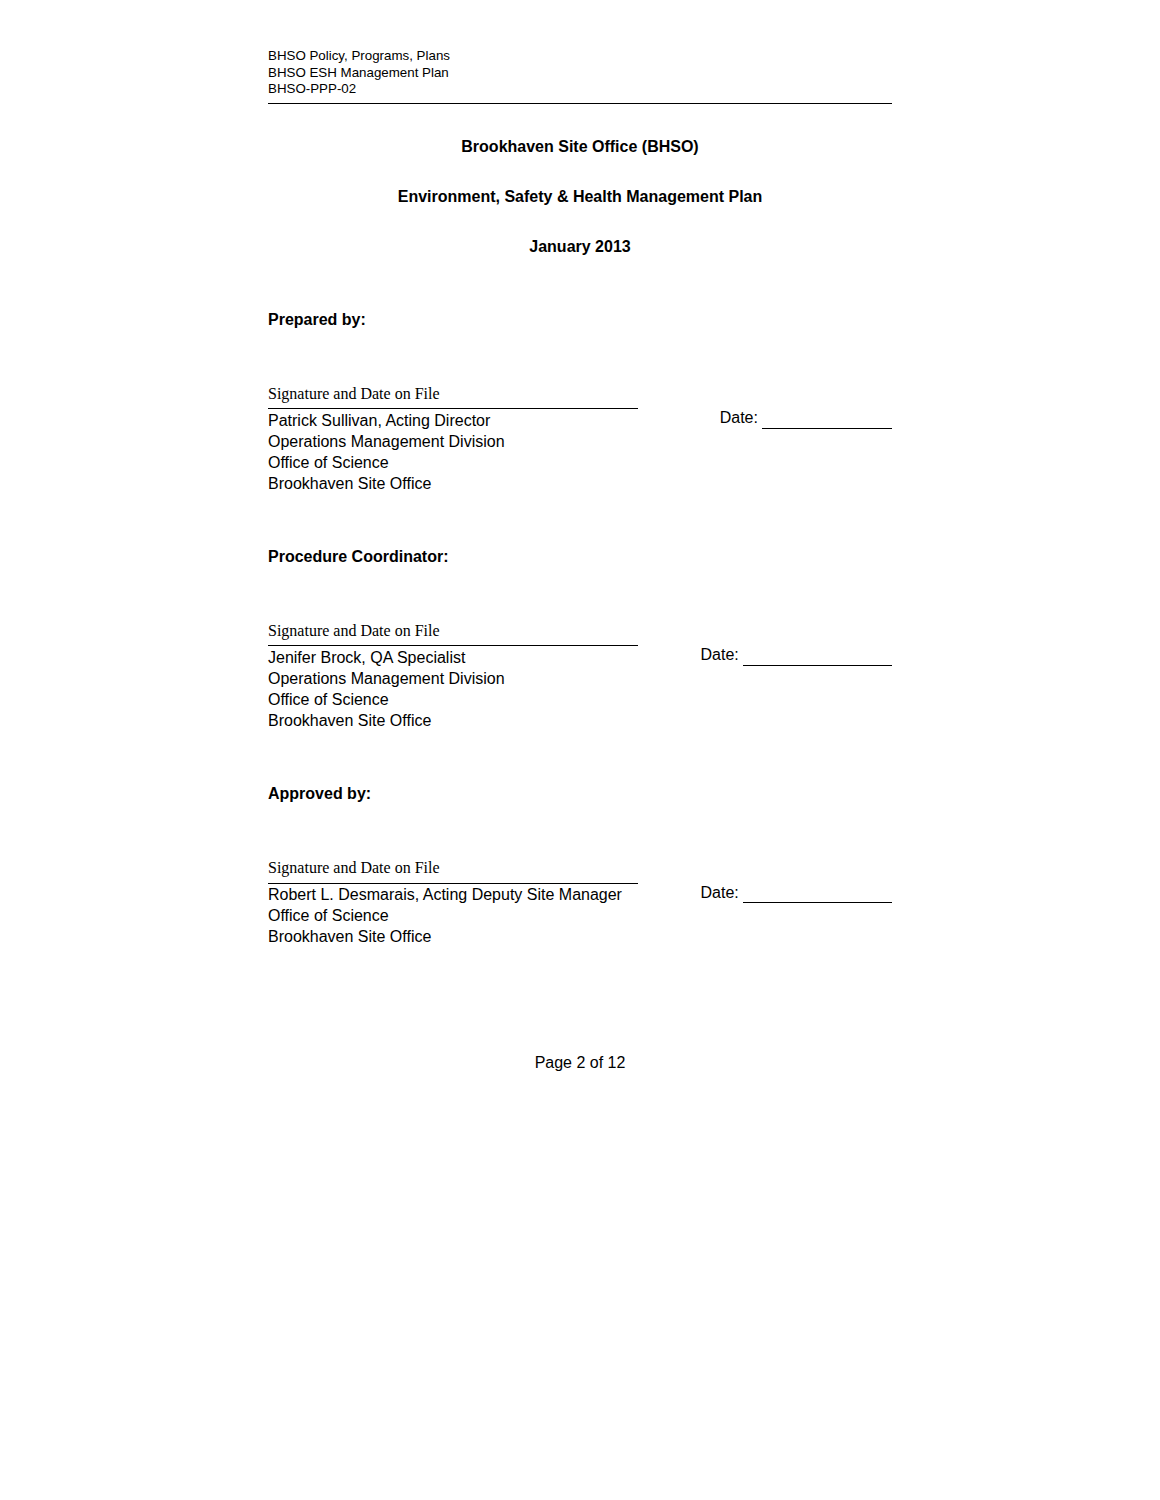BHSO Policy, Programs, Plans
BHSO ESH Management Plan
BHSO-PPP-02
Brookhaven Site Office (BHSO) Environment, Safety & Health Management Plan January 2013
Prepared by:
Signature and Date on File
Patrick Sullivan, Acting Director
Operations Management Division
Office of Science
Brookhaven Site Office
Date:
Procedure Coordinator:
Signature and Date on File
Jenifer Brock, QA Specialist
Operations Management Division
Office of Science
Brookhaven Site Office
Date:
Approved by:
Signature and Date on File
Robert L. Desmarais, Acting Deputy Site Manager
Office of Science
Brookhaven Site Office
Date:
Page 2 of 12